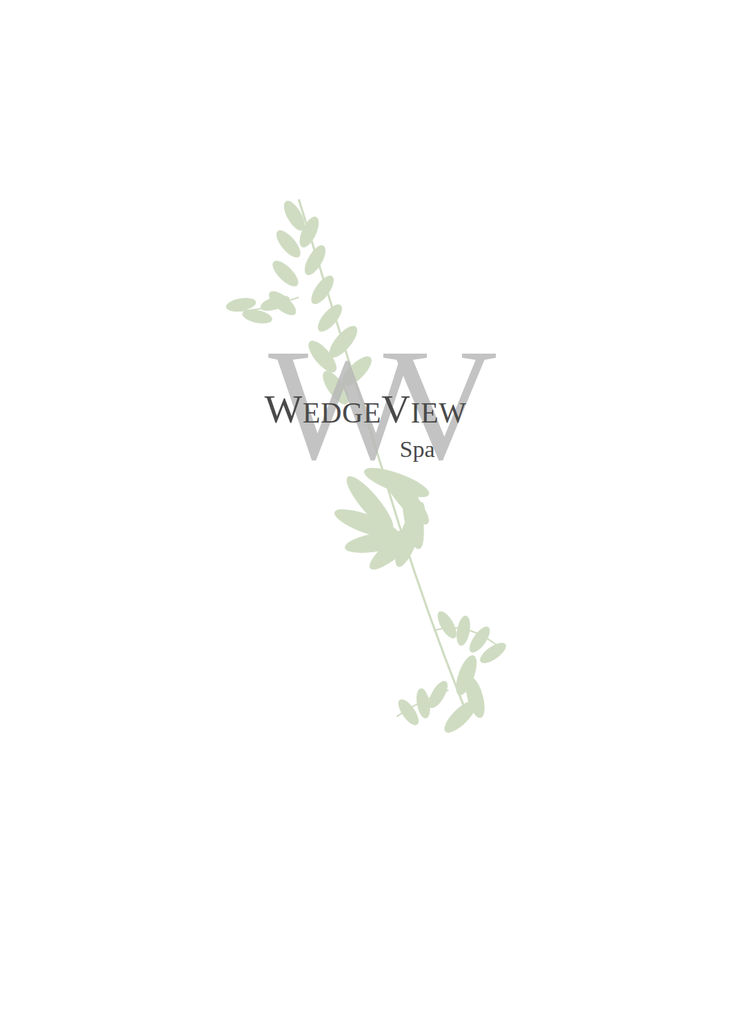WV
WEDGE VIEW
Spa